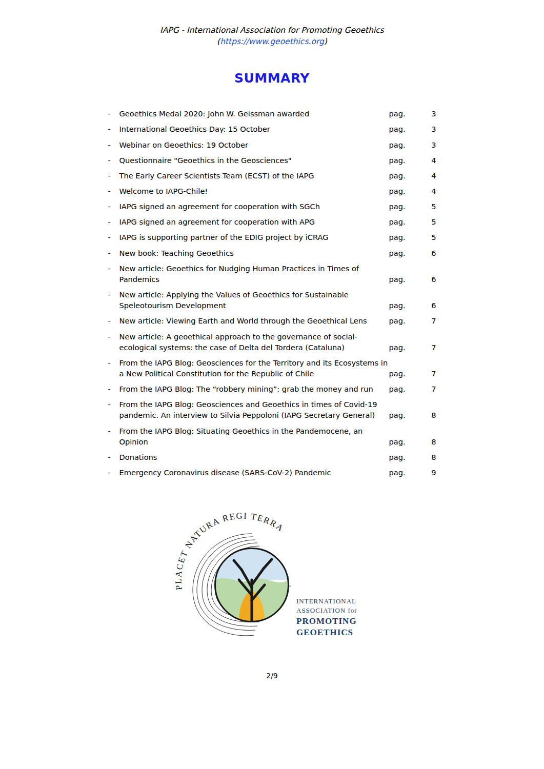IAPG - International Association for Promoting Geoethics (https://www.geoethics.org)
SUMMARY
| - | Geoethics Medal 2020: John W. Geissman awarded | pag. | 3 |
| - | International Geoethics Day: 15 October | pag. | 3 |
| - | Webinar on Geoethics: 19 October | pag. | 3 |
| - | Questionnaire "Geoethics in the Geosciences" | pag. | 4 |
| - | The Early Career Scientists Team (ECST) of the IAPG | pag. | 4 |
| - | Welcome to IAPG-Chile! | pag. | 4 |
| - | IAPG signed an agreement for cooperation with SGCh | pag. | 5 |
| - | IAPG signed an agreement for cooperation with APG | pag. | 5 |
| - | IAPG is supporting partner of the EDIG project by iCRAG | pag. | 5 |
| - | New book: Teaching Geoethics | pag. | 6 |
| - | New article: Geoethics for Nudging Human Practices in Times of Pandemics | pag. | 6 |
| - | New article: Applying the Values of Geoethics for Sustainable Speleotourism Development | pag. | 6 |
| - | New article: Viewing Earth and World through the Geoethical Lens | pag. | 7 |
| - | New article: A geoethical approach to the governance of social- ecological systems: the case of Delta del Tordera (Cataluna) | pag. | 7 |
| - | From the IAPG Blog: Geosciences for the Territory and its Ecosystems in a New Political Constitution for the Republic of Chile | pag. | 7 |
| - | From the IAPG Blog: The “robbery mining”: grab the money and run | pag. | 7 |
| - | From the IAPG Blog: Geosciences and Geoethics in times of Covid-19 pandemic. An interview to Silvia Peppoloni (IAPG Secretary General) | pag. | 8 |
| - | From the IAPG Blog: Situating Geoethics in the Pandemocene, an Opinion | pag. | 8 |
| - | Donations | pag. | 8 |
| - | Emergency Coronavirus disease (SARS-CoV-2) Pandemic | pag. | 9 |
PLACET NATURA REGI TERRAM INTERNATIONAL ASSOCIATION for PROMOTING GEOETHICS
2/9